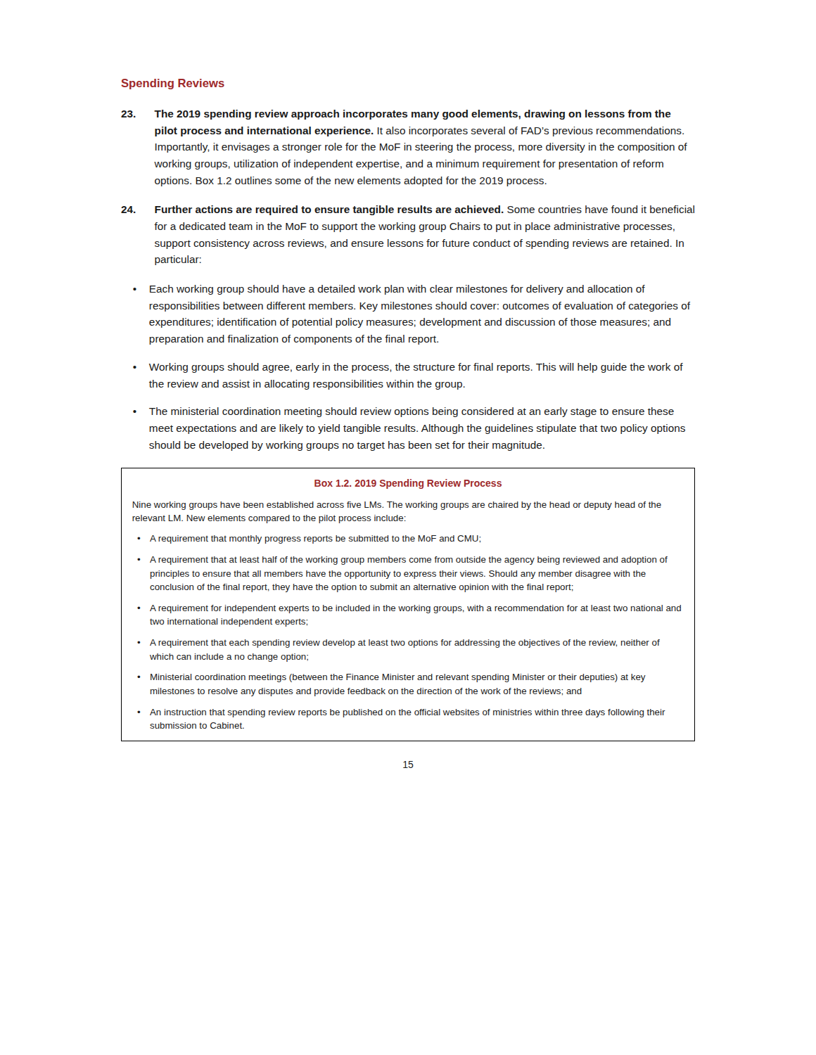Spending Reviews
23.
The 2019 spending review approach incorporates many good elements, drawing on lessons from the pilot process and international experience. It also incorporates several of FAD’s previous recommendations. Importantly, it envisages a stronger role for the MoF in steering the process, more diversity in the composition of working groups, utilization of independent expertise, and a minimum requirement for presentation of reform options. Box 1.2 outlines some of the new elements adopted for the 2019 process.
24.
Further actions are required to ensure tangible results are achieved. Some countries have found it beneficial for a dedicated team in the MoF to support the working group Chairs to put in place administrative processes, support consistency across reviews, and ensure lessons for future conduct of spending reviews are retained. In particular:
Each working group should have a detailed work plan with clear milestones for delivery and allocation of responsibilities between different members. Key milestones should cover: outcomes of evaluation of categories of expenditures; identification of potential policy measures; development and discussion of those measures; and preparation and finalization of components of the final report.
Working groups should agree, early in the process, the structure for final reports. This will help guide the work of the review and assist in allocating responsibilities within the group.
The ministerial coordination meeting should review options being considered at an early stage to ensure these meet expectations and are likely to yield tangible results. Although the guidelines stipulate that two policy options should be developed by working groups no target has been set for their magnitude.
Box 1.2. 2019 Spending Review Process
Nine working groups have been established across five LMs. The working groups are chaired by the head or deputy head of the relevant LM. New elements compared to the pilot process include:
A requirement that monthly progress reports be submitted to the MoF and CMU;
A requirement that at least half of the working group members come from outside the agency being reviewed and adoption of principles to ensure that all members have the opportunity to express their views. Should any member disagree with the conclusion of the final report, they have the option to submit an alternative opinion with the final report;
A requirement for independent experts to be included in the working groups, with a recommendation for at least two national and two international independent experts;
A requirement that each spending review develop at least two options for addressing the objectives of the review, neither of which can include a no change option;
Ministerial coordination meetings (between the Finance Minister and relevant spending Minister or their deputies) at key milestones to resolve any disputes and provide feedback on the direction of the work of the reviews; and
An instruction that spending review reports be published on the official websites of ministries within three days following their submission to Cabinet.
15